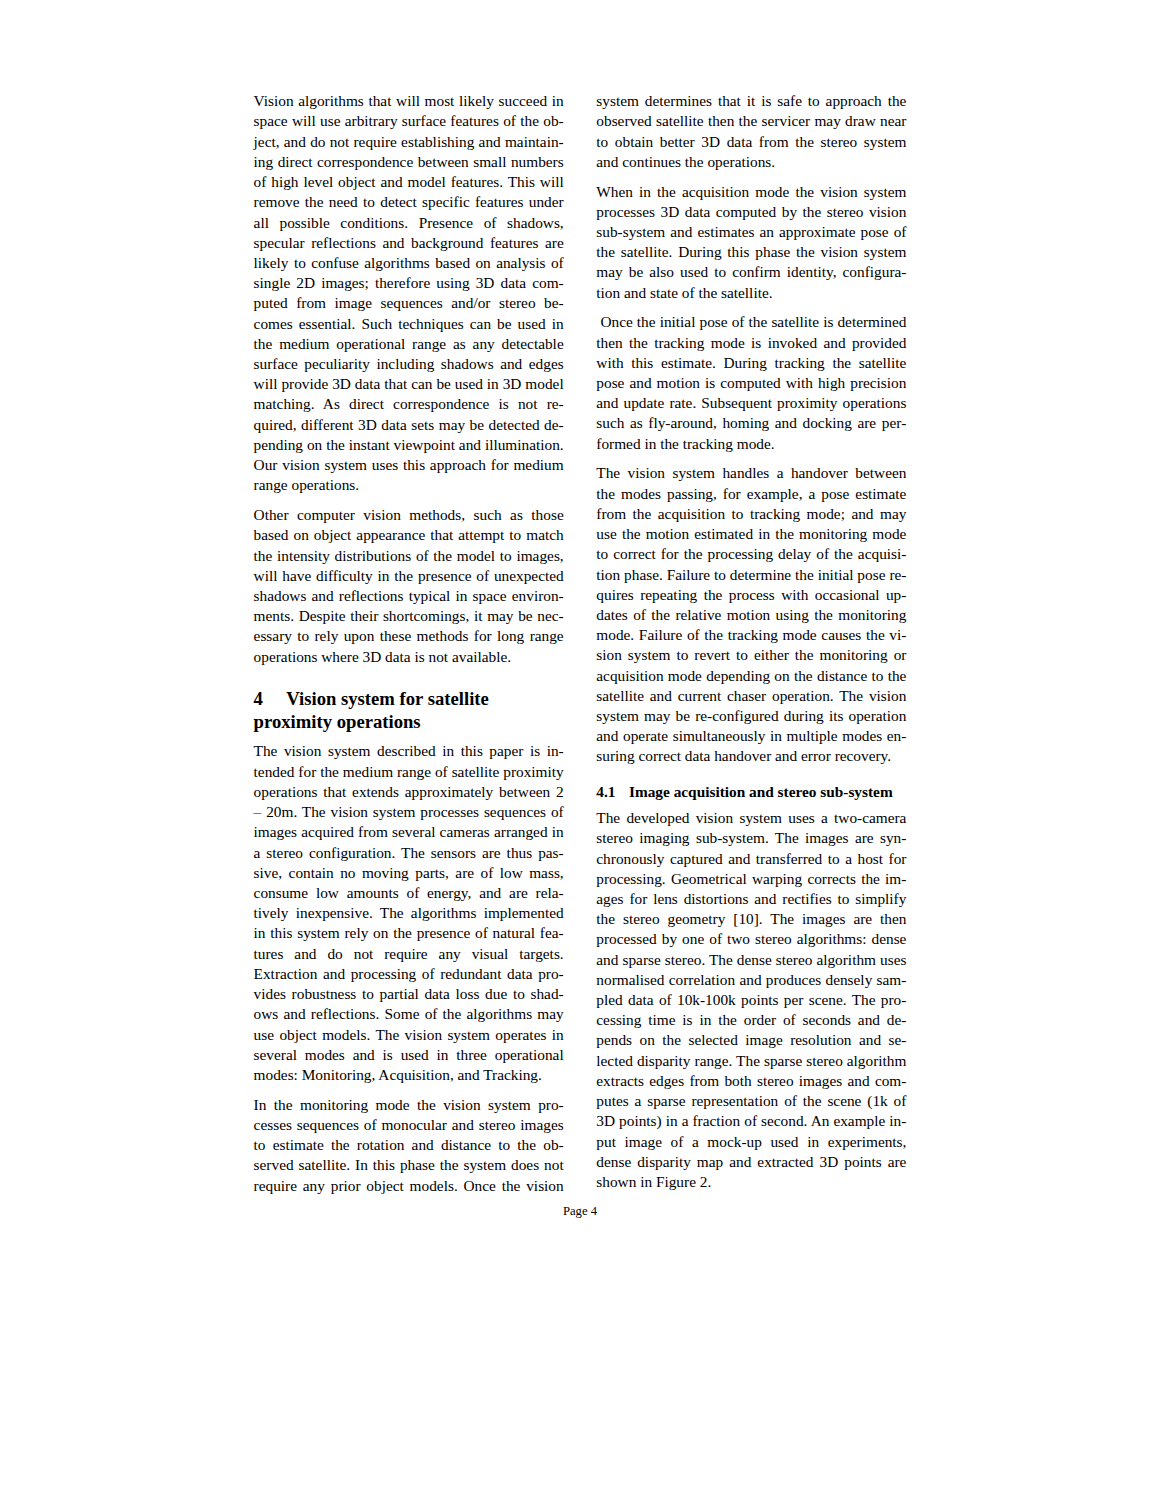Vision algorithms that will most likely succeed in space will use arbitrary surface features of the object, and do not require establishing and maintaining direct correspondence between small numbers of high level object and model features. This will remove the need to detect specific features under all possible conditions. Presence of shadows, specular reflections and background features are likely to confuse algorithms based on analysis of single 2D images; therefore using 3D data computed from image sequences and/or stereo becomes essential. Such techniques can be used in the medium operational range as any detectable surface peculiarity including shadows and edges will provide 3D data that can be used in 3D model matching. As direct correspondence is not required, different 3D data sets may be detected depending on the instant viewpoint and illumination. Our vision system uses this approach for medium range operations.
Other computer vision methods, such as those based on object appearance that attempt to match the intensity distributions of the model to images, will have difficulty in the presence of unexpected shadows and reflections typical in space environments. Despite their shortcomings, it may be necessary to rely upon these methods for long range operations where 3D data is not available.
4 Vision system for satellite proximity operations
The vision system described in this paper is intended for the medium range of satellite proximity operations that extends approximately between 2 – 20m. The vision system processes sequences of images acquired from several cameras arranged in a stereo configuration. The sensors are thus passive, contain no moving parts, are of low mass, consume low amounts of energy, and are relatively inexpensive. The algorithms implemented in this system rely on the presence of natural features and do not require any visual targets. Extraction and processing of redundant data provides robustness to partial data loss due to shadows and reflections. Some of the algorithms may use object models. The vision system operates in several modes and is used in three operational modes: Monitoring, Acquisition, and Tracking.
In the monitoring mode the vision system processes sequences of monocular and stereo images to estimate the rotation and distance to the observed satellite. In this phase the system does not require any prior object models. Once the vision system determines that it is safe to approach the observed satellite then the servicer may draw near to obtain better 3D data from the stereo system and continues the operations.
When in the acquisition mode the vision system processes 3D data computed by the stereo vision sub-system and estimates an approximate pose of the satellite. During this phase the vision system may be also used to confirm identity, configuration and state of the satellite.
Once the initial pose of the satellite is determined then the tracking mode is invoked and provided with this estimate. During tracking the satellite pose and motion is computed with high precision and update rate. Subsequent proximity operations such as fly-around, homing and docking are performed in the tracking mode.
The vision system handles a handover between the modes passing, for example, a pose estimate from the acquisition to tracking mode; and may use the motion estimated in the monitoring mode to correct for the processing delay of the acquisition phase. Failure to determine the initial pose requires repeating the process with occasional updates of the relative motion using the monitoring mode. Failure of the tracking mode causes the vision system to revert to either the monitoring or acquisition mode depending on the distance to the satellite and current chaser operation. The vision system may be re-configured during its operation and operate simultaneously in multiple modes ensuring correct data handover and error recovery.
4.1 Image acquisition and stereo sub-system
The developed vision system uses a two-camera stereo imaging sub-system. The images are synchronously captured and transferred to a host for processing. Geometrical warping corrects the images for lens distortions and rectifies to simplify the stereo geometry [10]. The images are then processed by one of two stereo algorithms: dense and sparse stereo. The dense stereo algorithm uses normalised correlation and produces densely sampled data of 10k-100k points per scene. The processing time is in the order of seconds and depends on the selected image resolution and selected disparity range. The sparse stereo algorithm extracts edges from both stereo images and computes a sparse representation of the scene (1k of 3D points) in a fraction of second. An example input image of a mock-up used in experiments, dense disparity map and extracted 3D points are shown in Figure 2.
Page 4